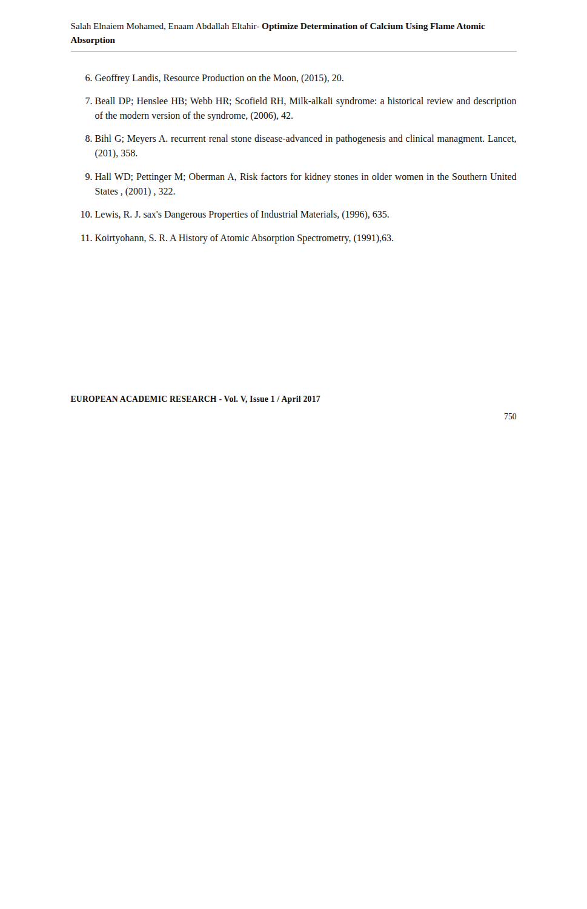Salah Elnaiem Mohamed, Enaam Abdallah Eltahir- Optimize Determination of Calcium Using Flame Atomic Absorption
Geoffrey Landis, Resource Production on the Moon, (2015), 20.
Beall DP; Henslee HB; Webb HR; Scofield RH, Milk-alkali syndrome: a historical review and description of the modern version of the syndrome, (2006), 42.
Bihl G; Meyers A. recurrent renal stone disease-advanced in pathogenesis and clinical managment. Lancet, (201), 358.
Hall WD; Pettinger M; Oberman A, Risk factors for kidney stones in older women in the Southern United States , (2001) , 322.
Lewis, R. J. sax's Dangerous Properties of Industrial Materials, (1996), 635.
Koirtyohann, S. R. A History of Atomic Absorption Spectrometry, (1991),63.
EUROPEAN ACADEMIC RESEARCH - Vol. V, Issue 1 / April 2017
750